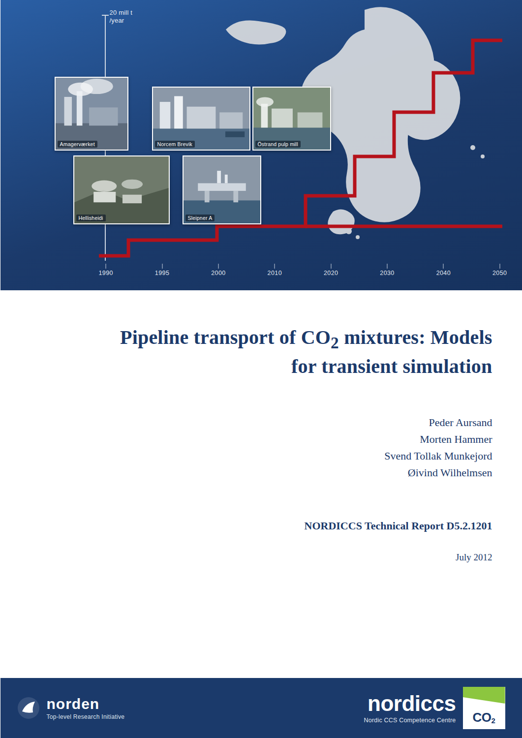20 mill t
/year
19901995200020102020203020402050
Amagerværket
Norcem Brevik
Östrand pulp mill
Hellisheidi
Sleipner A
Pipeline transport of CO2 mixtures: Models for transient simulation
Peder Aursand
Morten Hammer
Svend Tollak Munkejord
Øivind Wilhelmsen
NORDICCS Technical Report D5.2.1201
July 2012
norden Top-level Research Initiative
nordiccs Nordic CCS Competence Centre
CO2